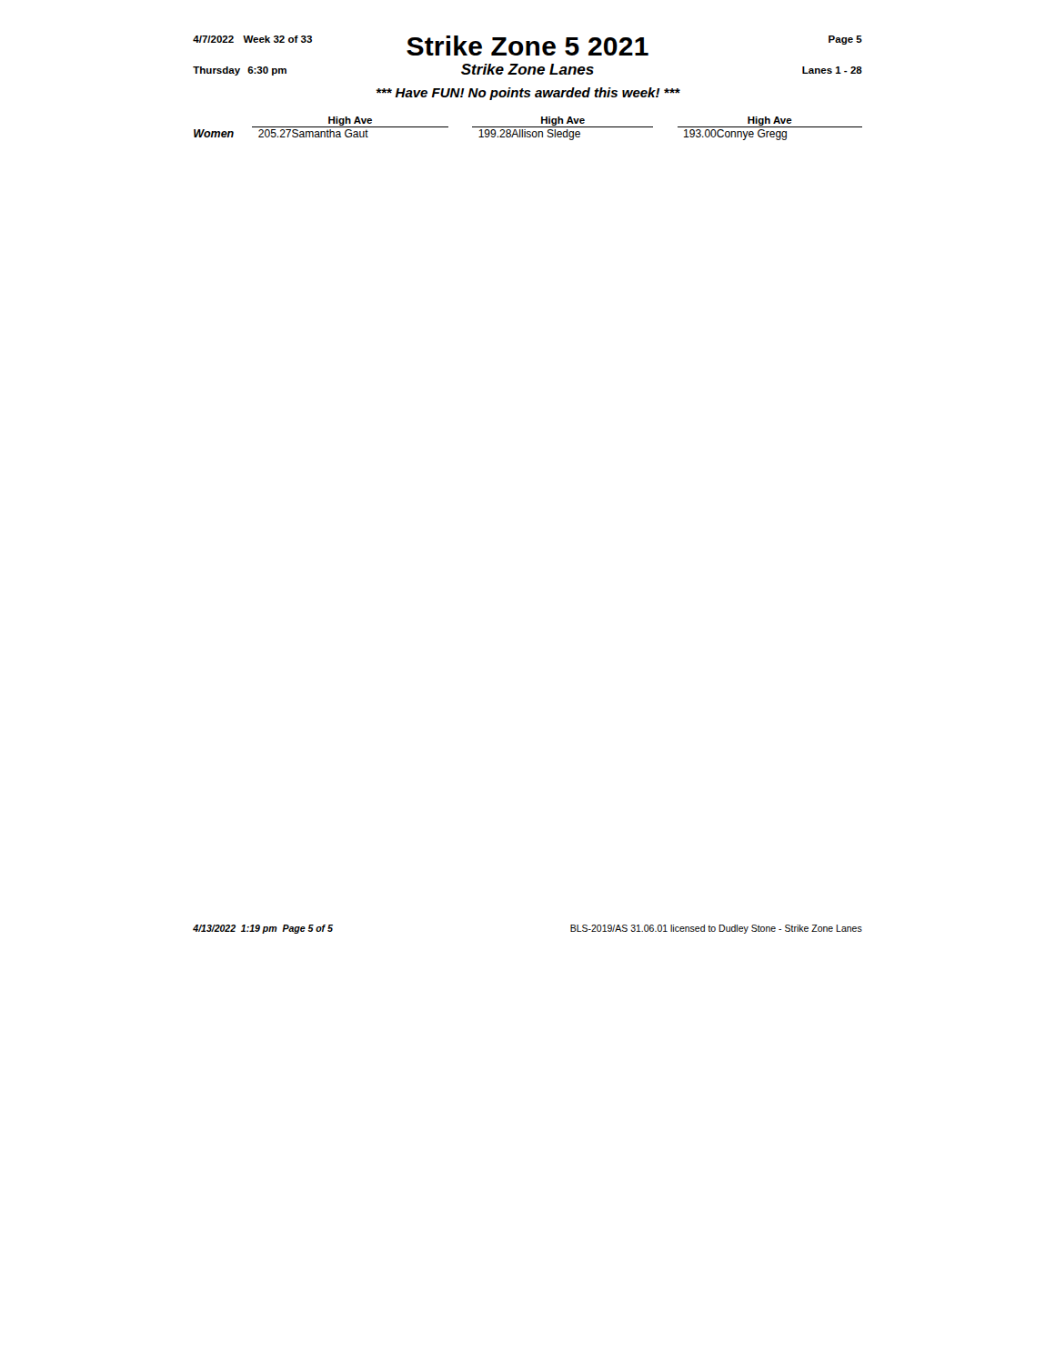4/7/2022 Week 32 of 33
Strike Zone 5 2021
Page 5
Thursday 6:30 pm
Strike Zone Lanes
Lanes 1 - 28
*** Have FUN! No points awarded this week! ***
| | High Ave | | High Ave | | High Ave |
| Women | 205.27 | Samantha Gaut | | 199.28 | Allison Sledge | | 193.00 | Connye Gregg |
4/13/2022 1:19 pm Page 5 of 5
BLS-2019/AS 31.06.01 licensed to Dudley Stone - Strike Zone Lanes